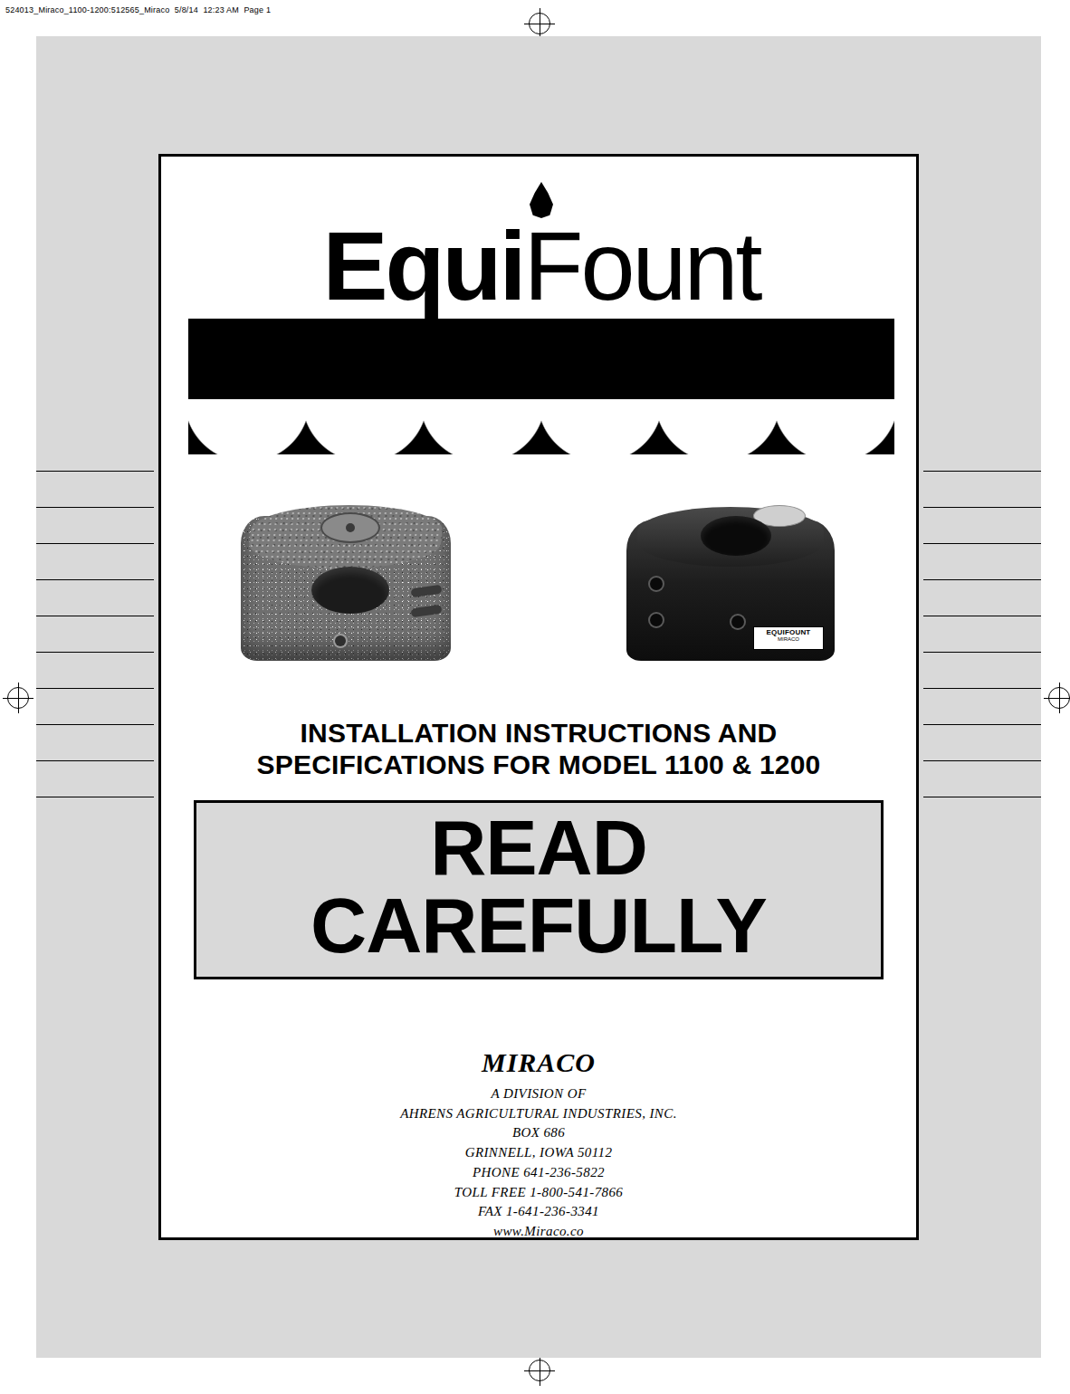524013_Miraco_1100-1200:512565_Miraco 5/8/14 12:23 AM Page 1
EquiFount
EQUIFOUNTMIRACO
INSTALLATION INSTRUCTIONS AND
SPECIFICATIONS FOR MODEL 1100 & 1200
READ CAREFULLY
MIRACO
A DIVISION OF
AHRENS AGRICULTURAL INDUSTRIES, INC.
BOX 686
GRINNELL, IOWA 50112
PHONE 641-236-5822
TOLL FREE 1-800-541-7866
FAX 1-641-236-3341
www.Miraco.co